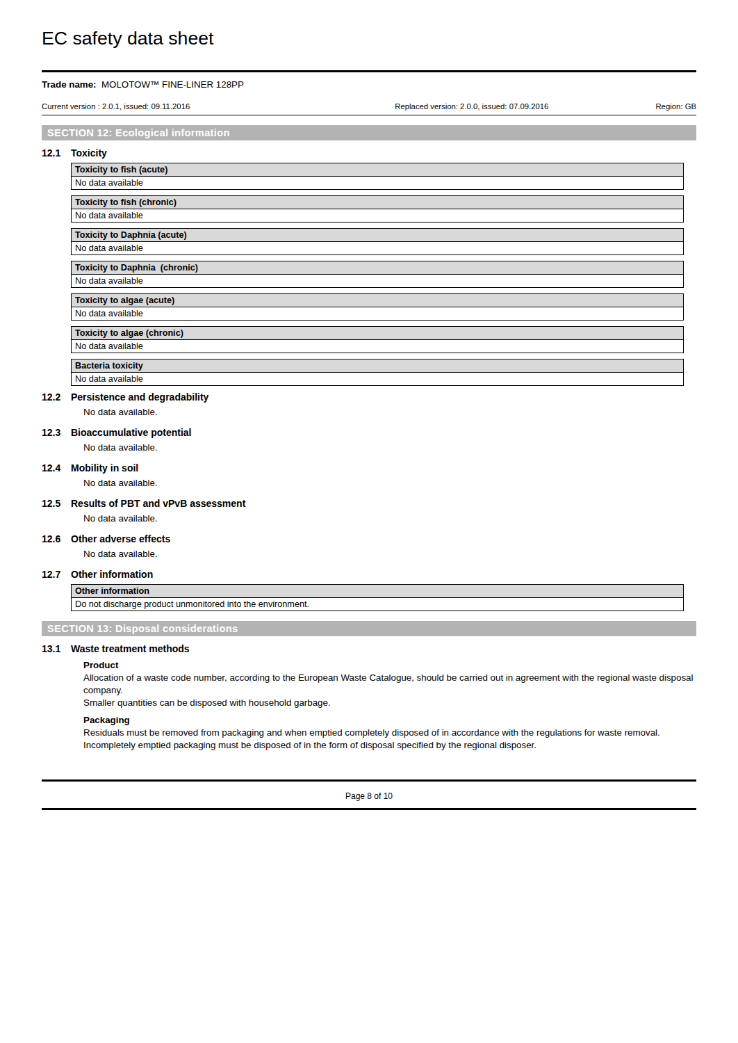EC safety data sheet
Trade name: MOLOTOW™ FINE-LINER 128PP
| Current version : 2.0.1, issued: 09.11.2016 | Replaced version: 2.0.0, issued: 07.09.2016 | Region: GB |
SECTION 12: Ecological information
12.1 Toxicity
Toxicity to fish (acute)
No data available
Toxicity to fish (chronic)
No data available
Toxicity to Daphnia (acute)
No data available
Toxicity to Daphnia (chronic)
No data available
Toxicity to algae (acute)
No data available
Toxicity to algae (chronic)
No data available
Bacteria toxicity
No data available
12.2 Persistence and degradability
No data available.
12.3 Bioaccumulative potential
No data available.
12.4 Mobility in soil
No data available.
12.5 Results of PBT and vPvB assessment
No data available.
12.6 Other adverse effects
No data available.
12.7 Other information
Other information
Do not discharge product unmonitored into the environment.
SECTION 13: Disposal considerations
13.1 Waste treatment methods
Product
Allocation of a waste code number, according to the European Waste Catalogue, should be carried out in agreement with the regional waste disposal company.
Smaller quantities can be disposed with household garbage.
Packaging
Residuals must be removed from packaging and when emptied completely disposed of in accordance with the regulations for waste removal. Incompletely emptied packaging must be disposed of in the form of disposal specified by the regional disposer.
Page 8 of 10